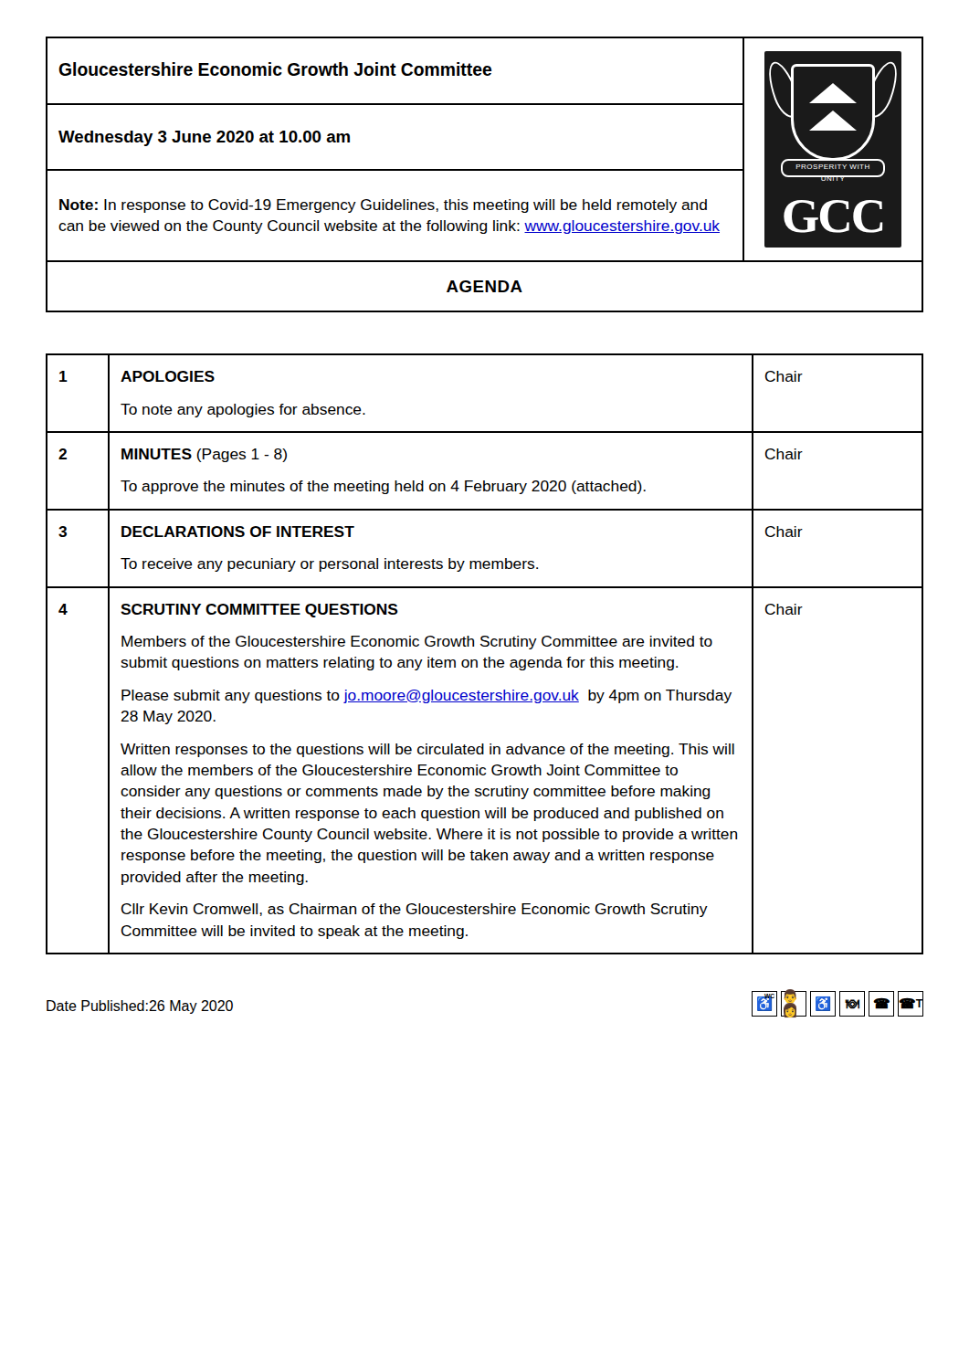| Gloucestershire Economic Growth Joint Committee | PROSPERITY WITH UNITY GCC |
| Wednesday 3 June 2020 at 10.00 am |
| Note: In response to Covid-19 Emergency Guidelines, this meeting will be held remotely and can be viewed on the County Council website at the following link: www.gloucestershire.gov.uk |
| AGENDA |
| 1 | APOLOGIES To note any apologies for absence. | Chair |
| 2 | MINUTES (Pages 1 - 8) To approve the minutes of the meeting held on 4 February 2020 (attached). | Chair |
| 3 | DECLARATIONS OF INTEREST To receive any pecuniary or personal interests by members. | Chair |
| 4 | SCRUTINY COMMITTEE QUESTIONS Members of the Gloucestershire Economic Growth Scrutiny Committee are invited to submit questions on matters relating to any item on the agenda for this meeting. Please submit any questions to jo.moore@gloucestershire.gov.uk by 4pm on Thursday 28 May 2020. Written responses to the questions will be circulated in advance of the meeting. This will allow the members of the Gloucestershire Economic Growth Joint Committee to consider any questions or comments made by the scrutiny committee before making their decisions. A written response to each question will be produced and published on the Gloucestershire County Council website. Where it is not possible to provide a written response before the meeting, the question will be taken away and a written response provided after the meeting. Cllr Kevin Cromwell, as Chairman of the Gloucestershire Economic Growth Scrutiny Committee will be invited to speak at the meeting. | Chair |
Date Published:26 May 2020
♿WC
👨👩
♿
🍽
☎
☎T